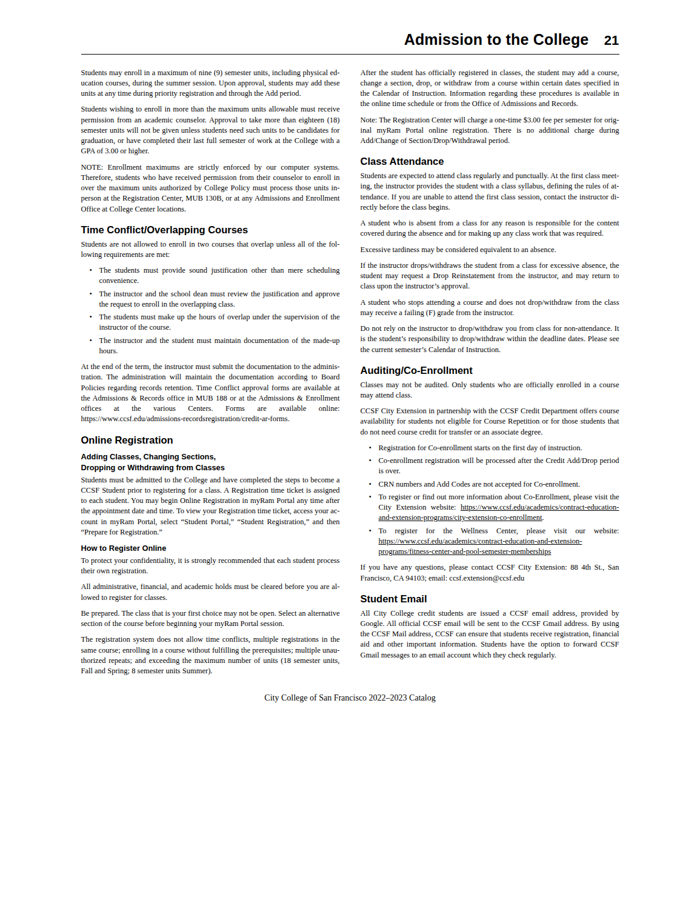Admission to the College 21
Students may enroll in a maximum of nine (9) semester units, including physical education courses, during the summer session. Upon approval, students may add these units at any time during priority registration and through the Add period.
Students wishing to enroll in more than the maximum units allowable must receive permission from an academic counselor. Approval to take more than eighteen (18) semester units will not be given unless students need such units to be candidates for graduation, or have completed their last full semester of work at the College with a GPA of 3.00 or higher.
NOTE: Enrollment maximums are strictly enforced by our computer systems. Therefore, students who have received permission from their counselor to enroll in over the maximum units authorized by College Policy must process those units in-person at the Registration Center, MUB 130B, or at any Admissions and Enrollment Office at College Center locations.
Time Conflict/Overlapping Courses
Students are not allowed to enroll in two courses that overlap unless all of the following requirements are met:
The students must provide sound justification other than mere scheduling convenience.
The instructor and the school dean must review the justification and approve the request to enroll in the overlapping class.
The students must make up the hours of overlap under the supervision of the instructor of the course.
The instructor and the student must maintain documentation of the made-up hours.
At the end of the term, the instructor must submit the documentation to the administration. The administration will maintain the documentation according to Board Policies regarding records retention. Time Conflict approval forms are available at the Admissions & Records office in MUB 188 or at the Admissions & Enrollment offices at the various Centers. Forms are available online: https://www.ccsf.edu/admissions-recordsregistration/credit-ar-forms.
Online Registration
Adding Classes, Changing Sections,
Dropping or Withdrawing from Classes
Students must be admitted to the College and have completed the steps to become a CCSF Student prior to registering for a class. A Registration time ticket is assigned to each student. You may begin Online Registration in myRam Portal any time after the appointment date and time. To view your Registration time ticket, access your account in myRam Portal, select “Student Portal,” “Student Registration,” and then “Prepare for Registration.”
How to Register Online
To protect your confidentiality, it is strongly recommended that each student process their own registration.
All administrative, financial, and academic holds must be cleared before you are allowed to register for classes.
Be prepared. The class that is your first choice may not be open. Select an alternative section of the course before beginning your myRam Portal session.
The registration system does not allow time conflicts, multiple registrations in the same course; enrolling in a course without fulfilling the prerequisites; multiple unauthorized repeats; and exceeding the maximum number of units (18 semester units, Fall and Spring; 8 semester units Summer).
After the student has officially registered in classes, the student may add a course, change a section, drop, or withdraw from a course within certain dates specified in the Calendar of Instruction. Information regarding these procedures is available in the online time schedule or from the Office of Admissions and Records.
Note: The Registration Center will charge a one-time $3.00 fee per semester for original myRam Portal online registration. There is no additional charge during Add/Change of Section/Drop/Withdrawal period.
Class Attendance
Students are expected to attend class regularly and punctually. At the first class meeting, the instructor provides the student with a class syllabus, defining the rules of attendance. If you are unable to attend the first class session, contact the instructor directly before the class begins.
A student who is absent from a class for any reason is responsible for the content covered during the absence and for making up any class work that was required.
Excessive tardiness may be considered equivalent to an absence.
If the instructor drops/withdraws the student from a class for excessive absence, the student may request a Drop Reinstatement from the instructor, and may return to class upon the instructor’s approval.
A student who stops attending a course and does not drop/withdraw from the class may receive a failing (F) grade from the instructor.
Do not rely on the instructor to drop/withdraw you from class for non-attendance. It is the student’s responsibility to drop/withdraw within the deadline dates. Please see the current semester’s Calendar of Instruction.
Auditing/Co-Enrollment
Classes may not be audited. Only students who are officially enrolled in a course may attend class.
CCSF City Extension in partnership with the CCSF Credit Department offers course availability for students not eligible for Course Repetition or for those students that do not need course credit for transfer or an associate degree.
Registration for Co-enrollment starts on the first day of instruction.
Co-enrollment registration will be processed after the Credit Add/Drop period is over.
CRN numbers and Add Codes are not accepted for Co-enrollment.
To register or find out more information about Co-Enrollment, please visit the City Extension website: https://www.ccsf.edu/academics/contract-education-and-extension-programs/city-extension-co-enrollment.
To register for the Wellness Center, please visit our website: https://www.ccsf.edu/academics/contract-education-and-extension-programs/fitness-center-and-pool-semester-memberships
If you have any questions, please contact CCSF City Extension: 88 4th St., San Francisco, CA 94103; email: ccsf.extension@ccsf.edu
Student Email
All City College credit students are issued a CCSF email address, provided by Google. All official CCSF email will be sent to the CCSF Gmail address. By using the CCSF Mail address, CCSF can ensure that students receive registration, financial aid and other important information. Students have the option to forward CCSF Gmail messages to an email account which they check regularly.
City College of San Francisco 2022–2023 Catalog